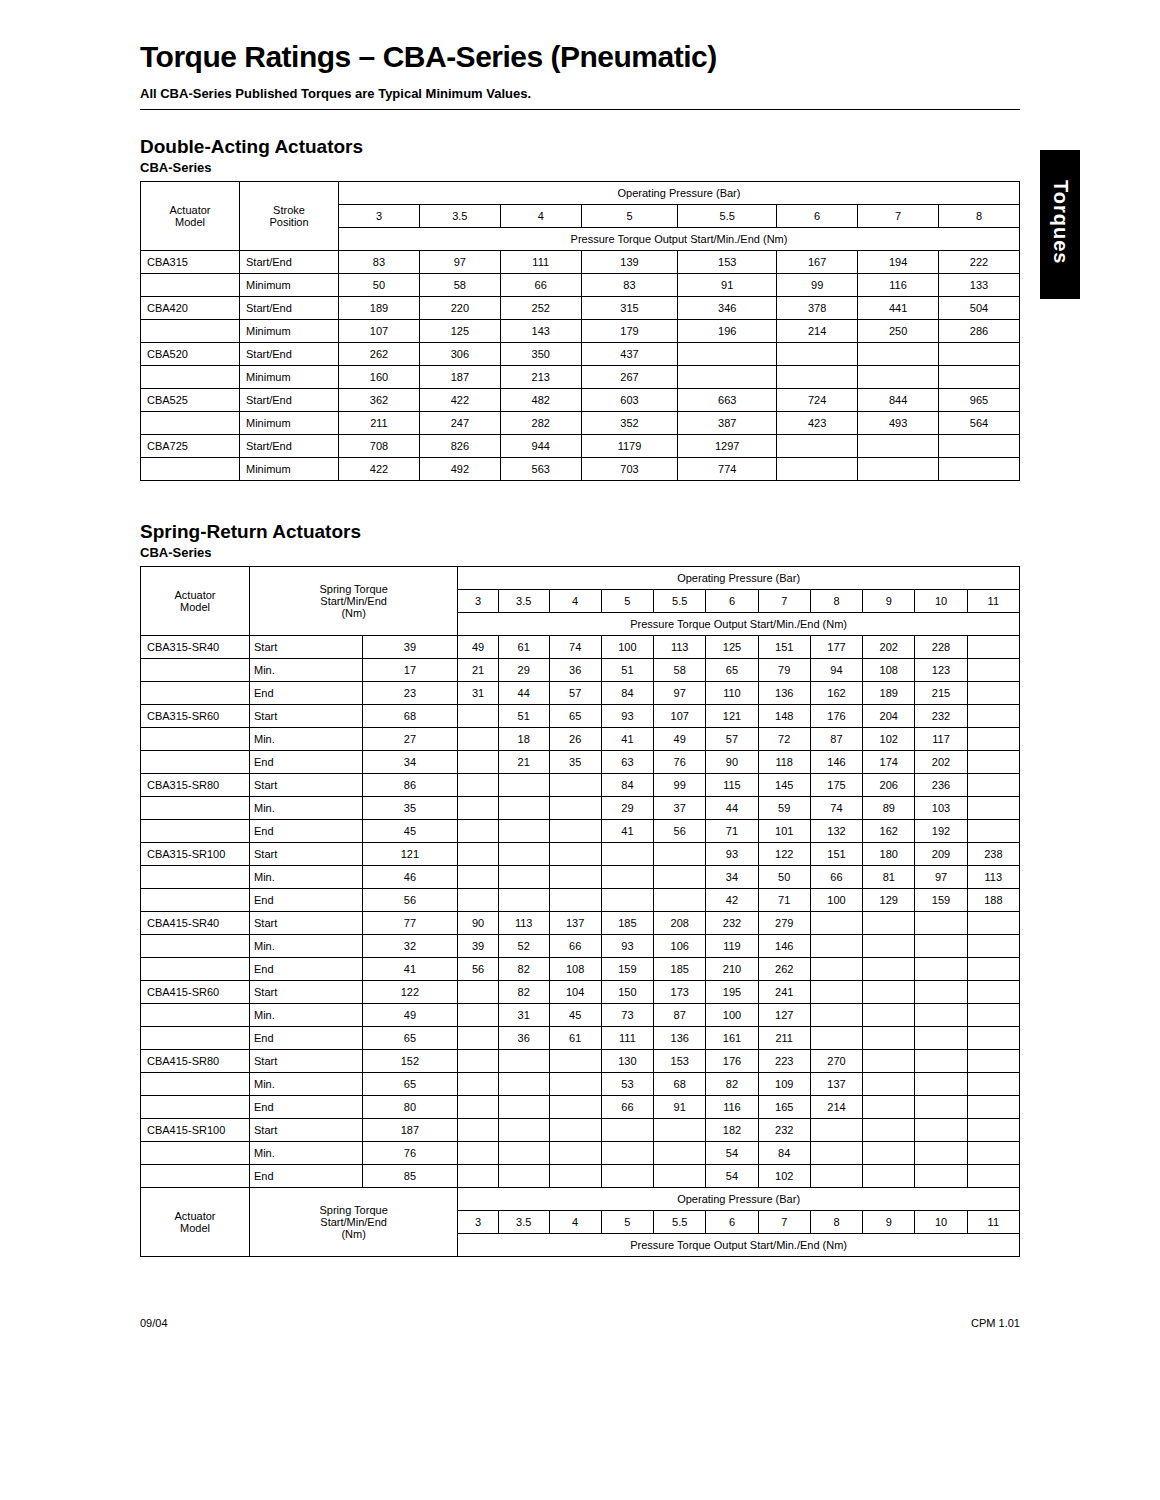Torques
Torque Ratings – CBA-Series (Pneumatic)
All CBA-Series Published Torques are Typical Minimum Values.
Double-Acting Actuators
CBA-Series
| Actuator Model | Stroke Position | Operating Pressure (Bar) |
| 3 | 3.5 | 4 | 5 | 5.5 | 6 | 7 | 8 |
| Pressure Torque Output Start/Min./End (Nm) |
| CBA315 | Start/End | 83 | 97 | 111 | 139 | 153 | 167 | 194 | 222 |
| | Minimum | 50 | 58 | 66 | 83 | 91 | 99 | 116 | 133 |
| CBA420 | Start/End | 189 | 220 | 252 | 315 | 346 | 378 | 441 | 504 |
| | Minimum | 107 | 125 | 143 | 179 | 196 | 214 | 250 | 286 |
| CBA520 | Start/End | 262 | 306 | 350 | 437 | | | | |
| | Minimum | 160 | 187 | 213 | 267 | | | | |
| CBA525 | Start/End | 362 | 422 | 482 | 603 | 663 | 724 | 844 | 965 |
| | Minimum | 211 | 247 | 282 | 352 | 387 | 423 | 493 | 564 |
| CBA725 | Start/End | 708 | 826 | 944 | 1179 | 1297 | | | |
| | Minimum | 422 | 492 | 563 | 703 | 774 | | | |
Spring-Return Actuators
CBA-Series
| Actuator Model | Spring Torque Start/Min/End (Nm) | Operating Pressure (Bar) |
| 3 | 3.5 | 4 | 5 | 5.5 | 6 | 7 | 8 | 9 | 10 | 11 |
| Pressure Torque Output Start/Min./End (Nm) |
| CBA315-SR40 | Start | 39 | 49 | 61 | 74 | 100 | 113 | 125 | 151 | 177 | 202 | 228 | |
| | Min. | 17 | 21 | 29 | 36 | 51 | 58 | 65 | 79 | 94 | 108 | 123 | |
| | End | 23 | 31 | 44 | 57 | 84 | 97 | 110 | 136 | 162 | 189 | 215 | |
| CBA315-SR60 | Start | 68 | | 51 | 65 | 93 | 107 | 121 | 148 | 176 | 204 | 232 | |
| | Min. | 27 | | 18 | 26 | 41 | 49 | 57 | 72 | 87 | 102 | 117 | |
| | End | 34 | | 21 | 35 | 63 | 76 | 90 | 118 | 146 | 174 | 202 | |
| CBA315-SR80 | Start | 86 | | | | 84 | 99 | 115 | 145 | 175 | 206 | 236 | |
| | Min. | 35 | | | | 29 | 37 | 44 | 59 | 74 | 89 | 103 | |
| | End | 45 | | | | 41 | 56 | 71 | 101 | 132 | 162 | 192 | |
| CBA315-SR100 | Start | 121 | | | | | | 93 | 122 | 151 | 180 | 209 | 238 |
| | Min. | 46 | | | | | | 34 | 50 | 66 | 81 | 97 | 113 |
| | End | 56 | | | | | | 42 | 71 | 100 | 129 | 159 | 188 |
| CBA415-SR40 | Start | 77 | 90 | 113 | 137 | 185 | 208 | 232 | 279 | | | | |
| | Min. | 32 | 39 | 52 | 66 | 93 | 106 | 119 | 146 | | | | |
| | End | 41 | 56 | 82 | 108 | 159 | 185 | 210 | 262 | | | | |
| CBA415-SR60 | Start | 122 | | 82 | 104 | 150 | 173 | 195 | 241 | | | | |
| | Min. | 49 | | 31 | 45 | 73 | 87 | 100 | 127 | | | | |
| | End | 65 | | 36 | 61 | 111 | 136 | 161 | 211 | | | | |
| CBA415-SR80 | Start | 152 | | | | 130 | 153 | 176 | 223 | 270 | | | |
| | Min. | 65 | | | | 53 | 68 | 82 | 109 | 137 | | | |
| | End | 80 | | | | 66 | 91 | 116 | 165 | 214 | | | |
| CBA415-SR100 | Start | 187 | | | | | | 182 | 232 | | | | |
| | Min. | 76 | | | | | | 54 | 84 | | | | |
| | End | 85 | | | | | | 54 | 102 | | | | |
| Actuator Model | Spring Torque Start/Min/End (Nm) | Operating Pressure (Bar) |
| 3 | 3.5 | 4 | 5 | 5.5 | 6 | 7 | 8 | 9 | 10 | 11 |
| Pressure Torque Output Start/Min./End (Nm) |
09/04
CPM 1.01